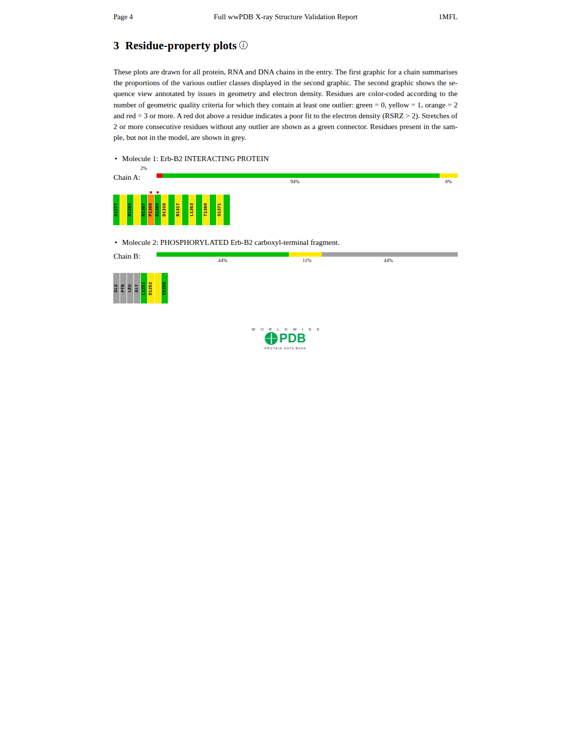Page 4
Full wwPDB X-ray Structure Validation Report
1MFL
3 Residue-property plotsi
These plots are drawn for all protein, RNA and DNA chains in the entry. The first graphic for a chain summarises the proportions of the various outlier classes displayed in the second graphic. The second graphic shows the sequence view annotated by issues in geometry and electron density. Residues are color-coded according to the number of geometric quality criteria for which they contain at least one outlier: green = 0, yellow = 1, orange = 2 and red = 3 or more. A red dot above a residue indicates a poor fit to the electron density (RSRZ > 2). Stretches of 2 or more consecutive residues without any outlier are shown as a green connector. Residues present in the sample, but not in the model, are shown in grey.
Molecule 1: Erb-B2 INTERACTING PROTEIN
2%
Chain A:
94% 6%
G1277
R1284
R1307
P1308
D1309
D1310
R1317
L1353
T1360
S1371
Molecule 2: PHOSPHORYLATED Erb-B2 carboxyl-terminal fragment.
Chain B:
44% 11% 44%
GLU
PTR
LEU
GLY
L1251
D1252
V1255
W O R L D W I D E
PDB
PROTEIN DATA BANK